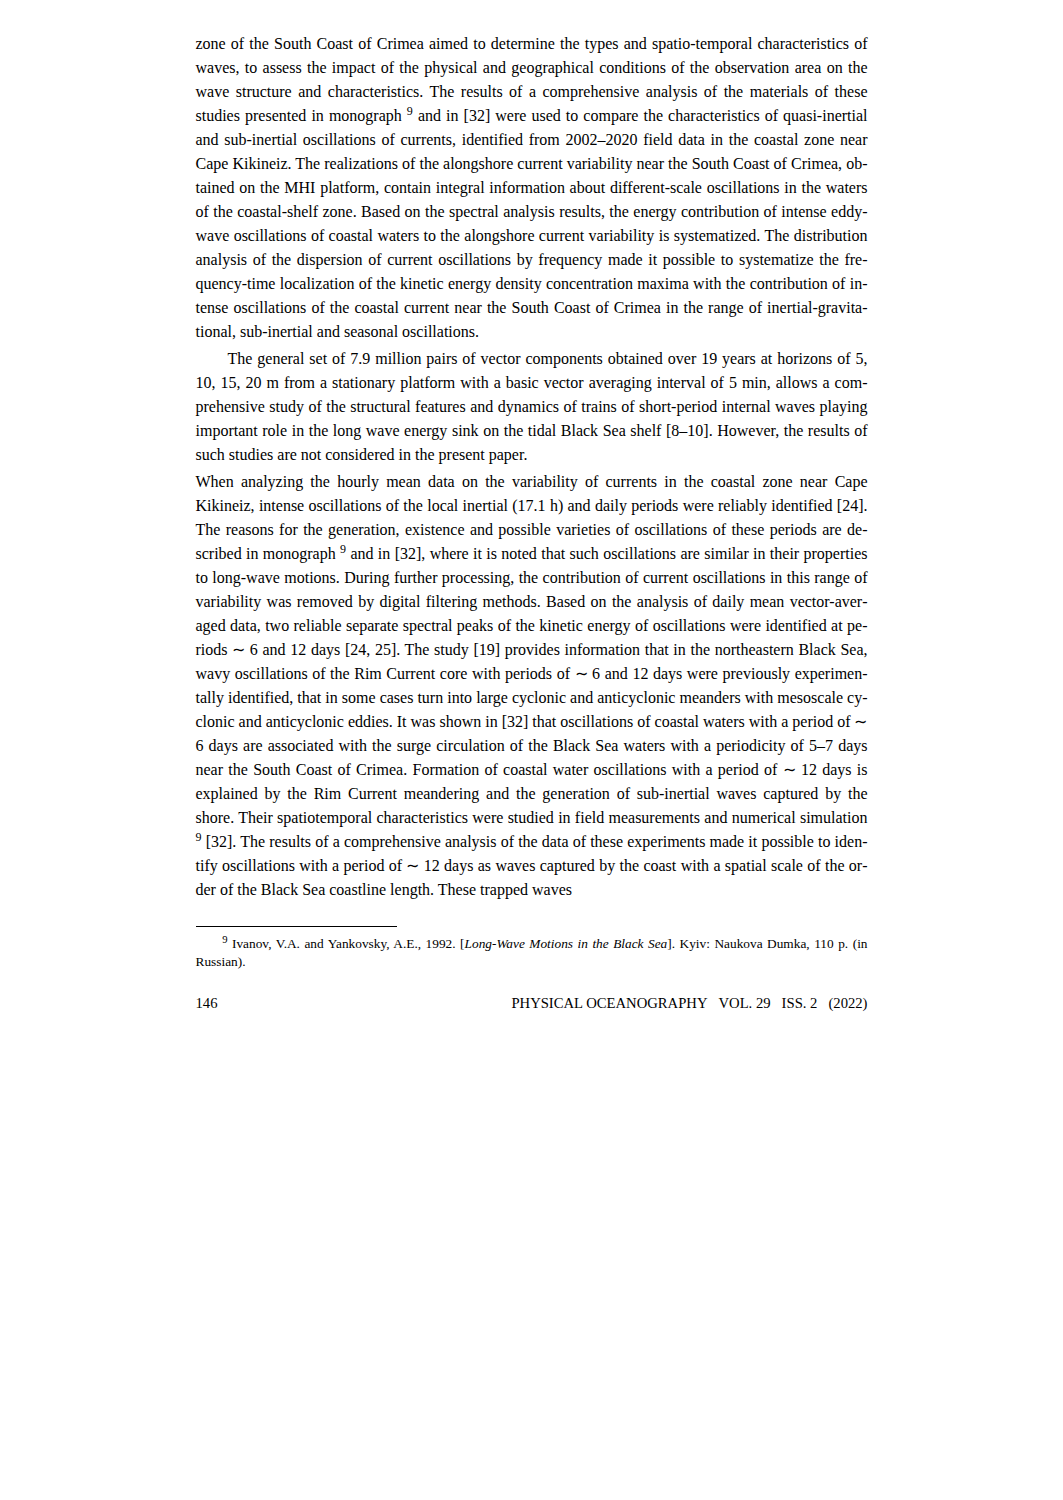zone of the South Coast of Crimea aimed to determine the types and spatio-temporal characteristics of waves, to assess the impact of the physical and geographical conditions of the observation area on the wave structure and characteristics. The results of a comprehensive analysis of the materials of these studies presented in monograph 9 and in [32] were used to compare the characteristics of quasi-inertial and sub-inertial oscillations of currents, identified from 2002–2020 field data in the coastal zone near Cape Kikineiz. The realizations of the alongshore current variability near the South Coast of Crimea, obtained on the MHI platform, contain integral information about different-scale oscillations in the waters of the coastal-shelf zone. Based on the spectral analysis results, the energy contribution of intense eddy-wave oscillations of coastal waters to the alongshore current variability is systematized. The distribution analysis of the dispersion of current oscillations by frequency made it possible to systematize the frequency-time localization of the kinetic energy density concentration maxima with the contribution of intense oscillations of the coastal current near the South Coast of Crimea in the range of inertial-gravitational, sub-inertial and seasonal oscillations.
The general set of 7.9 million pairs of vector components obtained over 19 years at horizons of 5, 10, 15, 20 m from a stationary platform with a basic vector averaging interval of 5 min, allows a comprehensive study of the structural features and dynamics of trains of short-period internal waves playing important role in the long wave energy sink on the tidal Black Sea shelf [8–10]. However, the results of such studies are not considered in the present paper.
When analyzing the hourly mean data on the variability of currents in the coastal zone near Cape Kikineiz, intense oscillations of the local inertial (17.1 h) and daily periods were reliably identified [24]. The reasons for the generation, existence and possible varieties of oscillations of these periods are described in monograph 9 and in [32], where it is noted that such oscillations are similar in their properties to long-wave motions. During further processing, the contribution of current oscillations in this range of variability was removed by digital filtering methods. Based on the analysis of daily mean vector-averaged data, two reliable separate spectral peaks of the kinetic energy of oscillations were identified at periods ∼ 6 and 12 days [24, 25]. The study [19] provides information that in the northeastern Black Sea, wavy oscillations of the Rim Current core with periods of ∼ 6 and 12 days were previously experimentally identified, that in some cases turn into large cyclonic and anticyclonic meanders with mesoscale cyclonic and anticyclonic eddies. It was shown in [32] that oscillations of coastal waters with a period of ∼ 6 days are associated with the surge circulation of the Black Sea waters with a periodicity of 5–7 days near the South Coast of Crimea. Formation of coastal water oscillations with a period of ∼ 12 days is explained by the Rim Current meandering and the generation of sub-inertial waves captured by the shore. Their spatiotemporal characteristics were studied in field measurements and numerical simulation 9 [32]. The results of a comprehensive analysis of the data of these experiments made it possible to identify oscillations with a period of ∼ 12 days as waves captured by the coast with a spatial scale of the order of the Black Sea coastline length. These trapped waves
9 Ivanov, V.A. and Yankovsky, A.E., 1992. [Long-Wave Motions in the Black Sea]. Kyiv: Naukova Dumka, 110 p. (in Russian).
146 PHYSICAL OCEANOGRAPHY VOL. 29 ISS. 2 (2022)